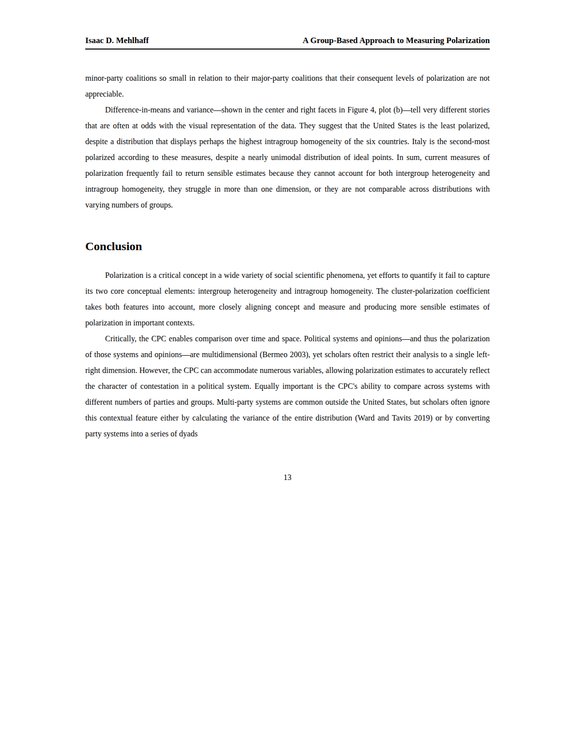Isaac D. Mehlhaff A Group-Based Approach to Measuring Polarization
minor-party coalitions so small in relation to their major-party coalitions that their consequent levels of polarization are not appreciable.
Difference-in-means and variance—shown in the center and right facets in Figure 4, plot (b)—tell very different stories that are often at odds with the visual representation of the data. They suggest that the United States is the least polarized, despite a distribution that displays perhaps the highest intragroup homogeneity of the six countries. Italy is the second-most polarized according to these measures, despite a nearly unimodal distribution of ideal points. In sum, current measures of polarization frequently fail to return sensible estimates because they cannot account for both intergroup heterogeneity and intragroup homogeneity, they struggle in more than one dimension, or they are not comparable across distributions with varying numbers of groups.
Conclusion
Polarization is a critical concept in a wide variety of social scientific phenomena, yet efforts to quantify it fail to capture its two core conceptual elements: intergroup heterogeneity and intragroup homogeneity. The cluster-polarization coefficient takes both features into account, more closely aligning concept and measure and producing more sensible estimates of polarization in important contexts.
Critically, the CPC enables comparison over time and space. Political systems and opinions—and thus the polarization of those systems and opinions—are multidimensional (Bermeo 2003), yet scholars often restrict their analysis to a single left-right dimension. However, the CPC can accommodate numerous variables, allowing polarization estimates to accurately reflect the character of contestation in a political system. Equally important is the CPC's ability to compare across systems with different numbers of parties and groups. Multi-party systems are common outside the United States, but scholars often ignore this contextual feature either by calculating the variance of the entire distribution (Ward and Tavits 2019) or by converting party systems into a series of dyads
13